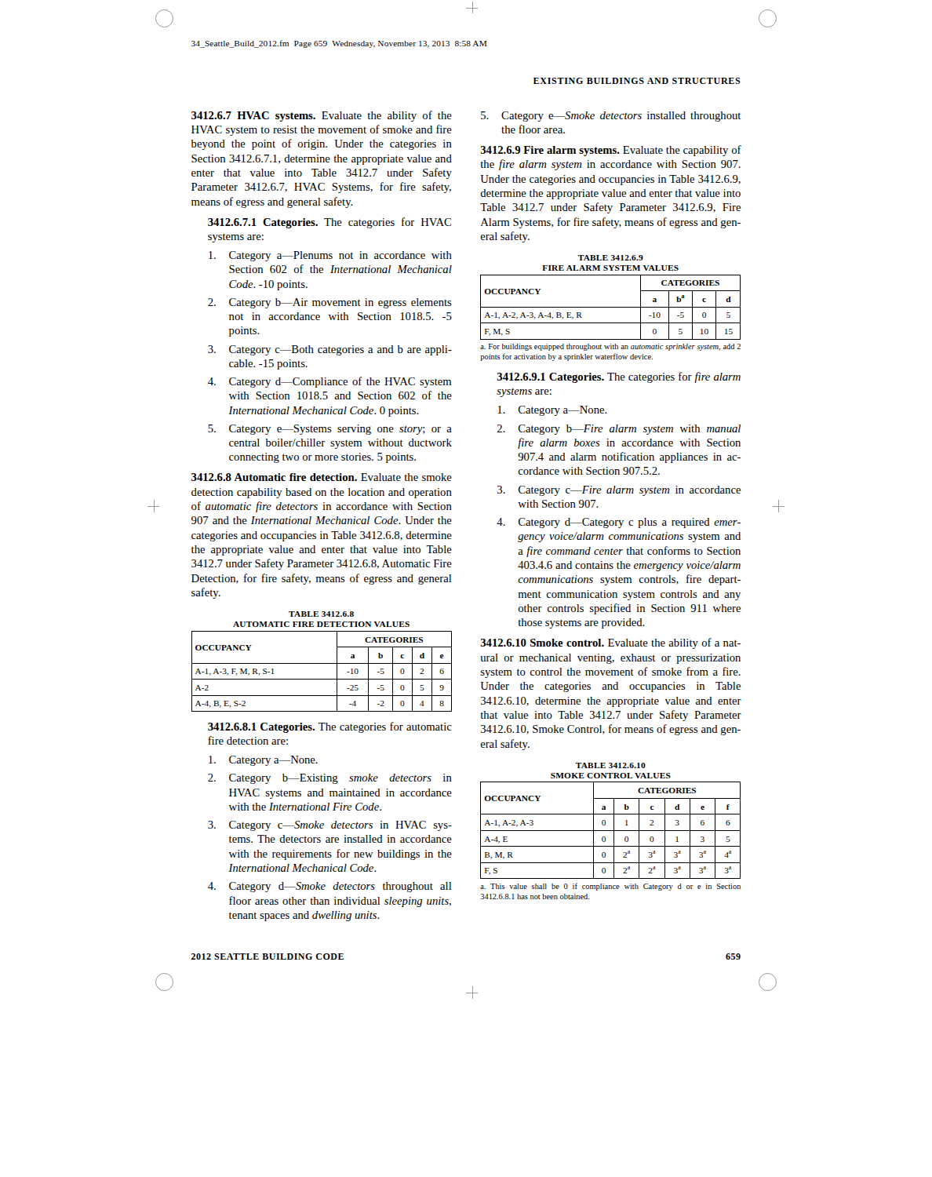34_Seattle_Build_2012.fm Page 659 Wednesday, November 13, 2013 8:58 AM
EXISTING BUILDINGS AND STRUCTURES
3412.6.7 HVAC systems. Evaluate the ability of the HVAC system to resist the movement of smoke and fire beyond the point of origin. Under the categories in Section 3412.6.7.1, determine the appropriate value and enter that value into Table 3412.7 under Safety Parameter 3412.6.7, HVAC Systems, for fire safety, means of egress and general safety.
3412.6.7.1 Categories. The categories for HVAC systems are:
1. Category a—Plenums not in accordance with Section 602 of the International Mechanical Code. -10 points.
2. Category b—Air movement in egress elements not in accordance with Section 1018.5. -5 points.
3. Category c—Both categories a and b are applicable. -15 points.
4. Category d—Compliance of the HVAC system with Section 1018.5 and Section 602 of the International Mechanical Code. 0 points.
5. Category e—Systems serving one story; or a central boiler/chiller system without ductwork connecting two or more stories. 5 points.
3412.6.8 Automatic fire detection. Evaluate the smoke detection capability based on the location and operation of automatic fire detectors in accordance with Section 907 and the International Mechanical Code. Under the categories and occupancies in Table 3412.6.8, determine the appropriate value and enter that value into Table 3412.7 under Safety Parameter 3412.6.8, Automatic Fire Detection, for fire safety, means of egress and general safety.
TABLE 3412.6.8
AUTOMATIC FIRE DETECTION VALUES
| OCCUPANCY | CATEGORIES |
| --- | --- |
| a | b | c | d | e |
| A-1, A-3, F, M, R, S-1 | -10 | -5 | 0 | 2 | 6 |
| A-2 | -25 | -5 | 0 | 5 | 9 |
| A-4, B, E, S-2 | -4 | -2 | 0 | 4 | 8 |
3412.6.8.1 Categories. The categories for automatic fire detection are:
1. Category a—None.
2. Category b—Existing smoke detectors in HVAC systems and maintained in accordance with the International Fire Code.
3. Category c—Smoke detectors in HVAC systems. The detectors are installed in accordance with the requirements for new buildings in the International Mechanical Code.
4. Category d—Smoke detectors throughout all floor areas other than individual sleeping units, tenant spaces and dwelling units.
5. Category e—Smoke detectors installed throughout the floor area.
3412.6.9 Fire alarm systems. Evaluate the capability of the fire alarm system in accordance with Section 907. Under the categories and occupancies in Table 3412.6.9, determine the appropriate value and enter that value into Table 3412.7 under Safety Parameter 3412.6.9, Fire Alarm Systems, for fire safety, means of egress and general safety.
TABLE 3412.6.9
FIRE ALARM SYSTEM VALUES
| OCCUPANCY | CATEGORIES |
| --- | --- |
| a | b a | c | d |
| A-1, A-2, A-3, A-4, B, E, R | -10 | -5 | 0 | 5 |
| F, M, S | 0 | 5 | 10 | 15 |
a. For buildings equipped throughout with an automatic sprinkler system, add 2 points for activation by a sprinkler waterflow device.
3412.6.9.1 Categories. The categories for fire alarm systems are:
1. Category a—None.
2. Category b—Fire alarm system with manual fire alarm boxes in accordance with Section 907.4 and alarm notification appliances in accordance with Section 907.5.2.
3. Category c—Fire alarm system in accordance with Section 907.
4. Category d—Category c plus a required emergency voice/alarm communications system and a fire command center that conforms to Section 403.4.6 and contains the emergency voice/alarm communications system controls, fire department communication system controls and any other controls specified in Section 911 where those systems are provided.
3412.6.10 Smoke control. Evaluate the ability of a natural or mechanical venting, exhaust or pressurization system to control the movement of smoke from a fire. Under the categories and occupancies in Table 3412.6.10, determine the appropriate value and enter that value into Table 3412.7 under Safety Parameter 3412.6.10, Smoke Control, for means of egress and general safety.
TABLE 3412.6.10
SMOKE CONTROL VALUES
| OCCUPANCY | CATEGORIES |
| --- | --- |
| a | b | c | d | e | f |
| A-1, A-2, A-3 | 0 | 1 | 2 | 3 | 6 | 6 |
| A-4, E | 0 | 0 | 0 | 1 | 3 | 5 |
| B, M, R | 0 | 2 a | 3 a | 3 a | 3 a | 4 a |
| F, S | 0 | 2 a | 2 a | 3 a | 3 a | 3 a |
a. This value shall be 0 if compliance with Category d or e in Section 3412.6.8.1 has not been obtained.
2012 SEATTLE BUILDING CODE
659